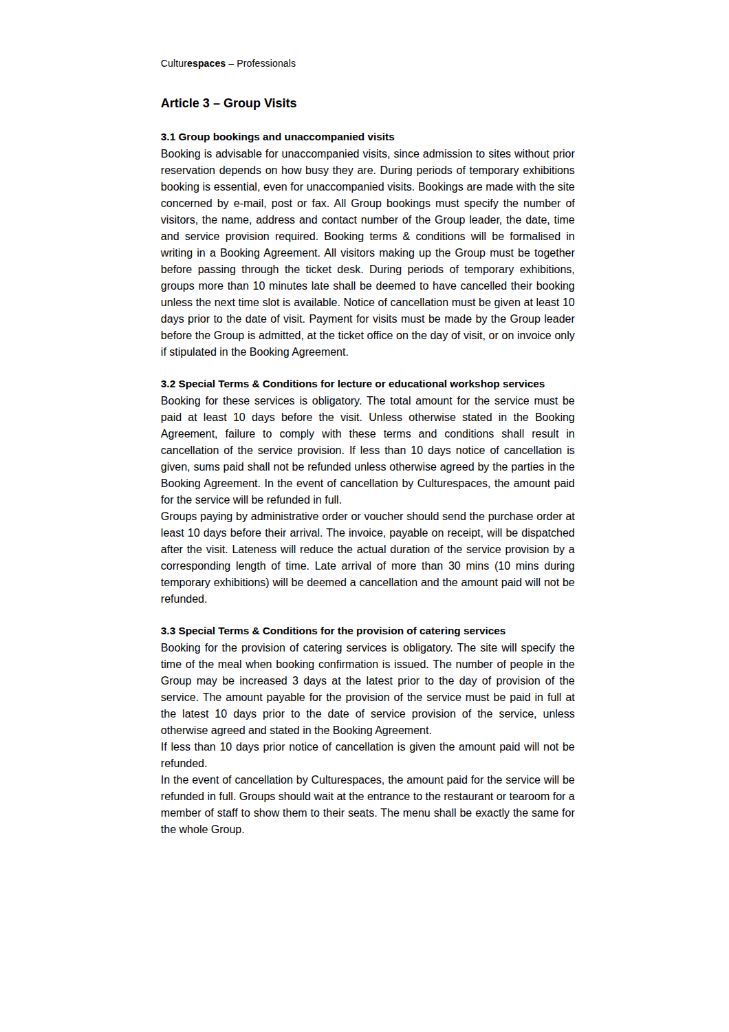Culturespaces – Professionals
Article 3 – Group Visits
3.1 Group bookings and unaccompanied visits
Booking is advisable for unaccompanied visits, since admission to sites without prior reservation depends on how busy they are. During periods of temporary exhibitions booking is essential, even for unaccompanied visits. Bookings are made with the site concerned by e-mail, post or fax. All Group bookings must specify the number of visitors, the name, address and contact number of the Group leader, the date, time and service provision required. Booking terms & conditions will be formalised in writing in a Booking Agreement. All visitors making up the Group must be together before passing through the ticket desk. During periods of temporary exhibitions, groups more than 10 minutes late shall be deemed to have cancelled their booking unless the next time slot is available. Notice of cancellation must be given at least 10 days prior to the date of visit. Payment for visits must be made by the Group leader before the Group is admitted, at the ticket office on the day of visit, or on invoice only if stipulated in the Booking Agreement.
3.2 Special Terms & Conditions for lecture or educational workshop services
Booking for these services is obligatory. The total amount for the service must be paid at least 10 days before the visit. Unless otherwise stated in the Booking Agreement, failure to comply with these terms and conditions shall result in cancellation of the service provision. If less than 10 days notice of cancellation is given, sums paid shall not be refunded unless otherwise agreed by the parties in the Booking Agreement. In the event of cancellation by Culturespaces, the amount paid for the service will be refunded in full.
Groups paying by administrative order or voucher should send the purchase order at least 10 days before their arrival. The invoice, payable on receipt, will be dispatched after the visit. Lateness will reduce the actual duration of the service provision by a corresponding length of time. Late arrival of more than 30 mins (10 mins during temporary exhibitions) will be deemed a cancellation and the amount paid will not be refunded.
3.3 Special Terms & Conditions for the provision of catering services
Booking for the provision of catering services is obligatory. The site will specify the time of the meal when booking confirmation is issued. The number of people in the Group may be increased 3 days at the latest prior to the day of provision of the service. The amount payable for the provision of the service must be paid in full at the latest 10 days prior to the date of service provision of the service, unless otherwise agreed and stated in the Booking Agreement.
If less than 10 days prior notice of cancellation is given the amount paid will not be refunded.
In the event of cancellation by Culturespaces, the amount paid for the service will be refunded in full. Groups should wait at the entrance to the restaurant or tearoom for a member of staff to show them to their seats. The menu shall be exactly the same for the whole Group.